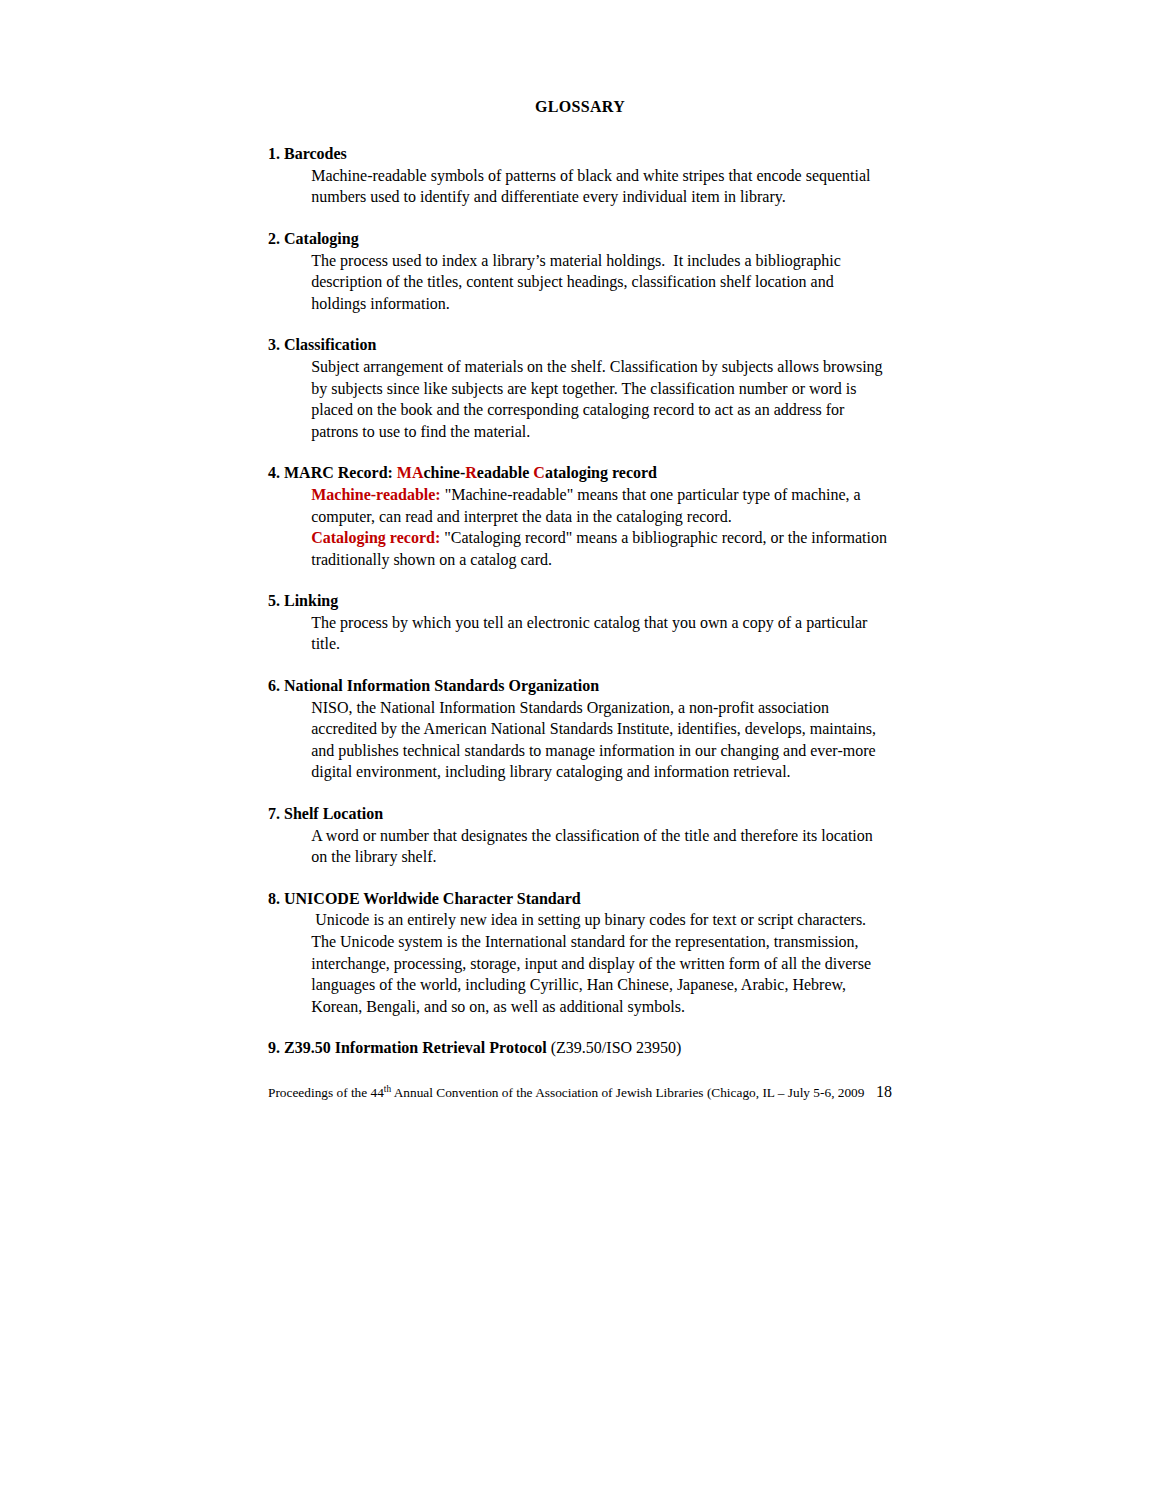GLOSSARY
1. Barcodes Machine-readable symbols of patterns of black and white stripes that encode sequential numbers used to identify and differentiate every individual item in library.
2. Cataloging The process used to index a library’s material holdings. It includes a bibliographic description of the titles, content subject headings, classification shelf location and holdings information.
3. Classification Subject arrangement of materials on the shelf. Classification by subjects allows browsing by subjects since like subjects are kept together. The classification number or word is placed on the book and the corresponding cataloging record to act as an address for patrons to use to find the material.
4. MARC Record: MAchine-Readable Cataloging record Machine-readable: "Machine-readable" means that one particular type of machine, a computer, can read and interpret the data in the cataloging record.
Cataloging record: "Cataloging record" means a bibliographic record, or the information traditionally shown on a catalog card.
5. Linking The process by which you tell an electronic catalog that you own a copy of a particular title.
6. National Information Standards Organization NISO, the National Information Standards Organization, a non-profit association accredited by the American National Standards Institute, identifies, develops, maintains, and publishes technical standards to manage information in our changing and ever-more digital environment, including library cataloging and information retrieval.
7. Shelf Location A word or number that designates the classification of the title and therefore its location on the library shelf.
8. UNICODE Worldwide Character Standard Unicode is an entirely new idea in setting up binary codes for text or script characters. The Unicode system is the International standard for the representation, transmission, interchange, processing, storage, input and display of the written form of all the diverse languages of the world, including Cyrillic, Han Chinese, Japanese, Arabic, Hebrew, Korean, Bengali, and so on, as well as additional symbols.
9. Z39.50 Information Retrieval Protocol (Z39.50/ISO 23950)
Proceedings of the 44th Annual Convention of the Association of Jewish Libraries (Chicago, IL – July 5-6, 2009
18